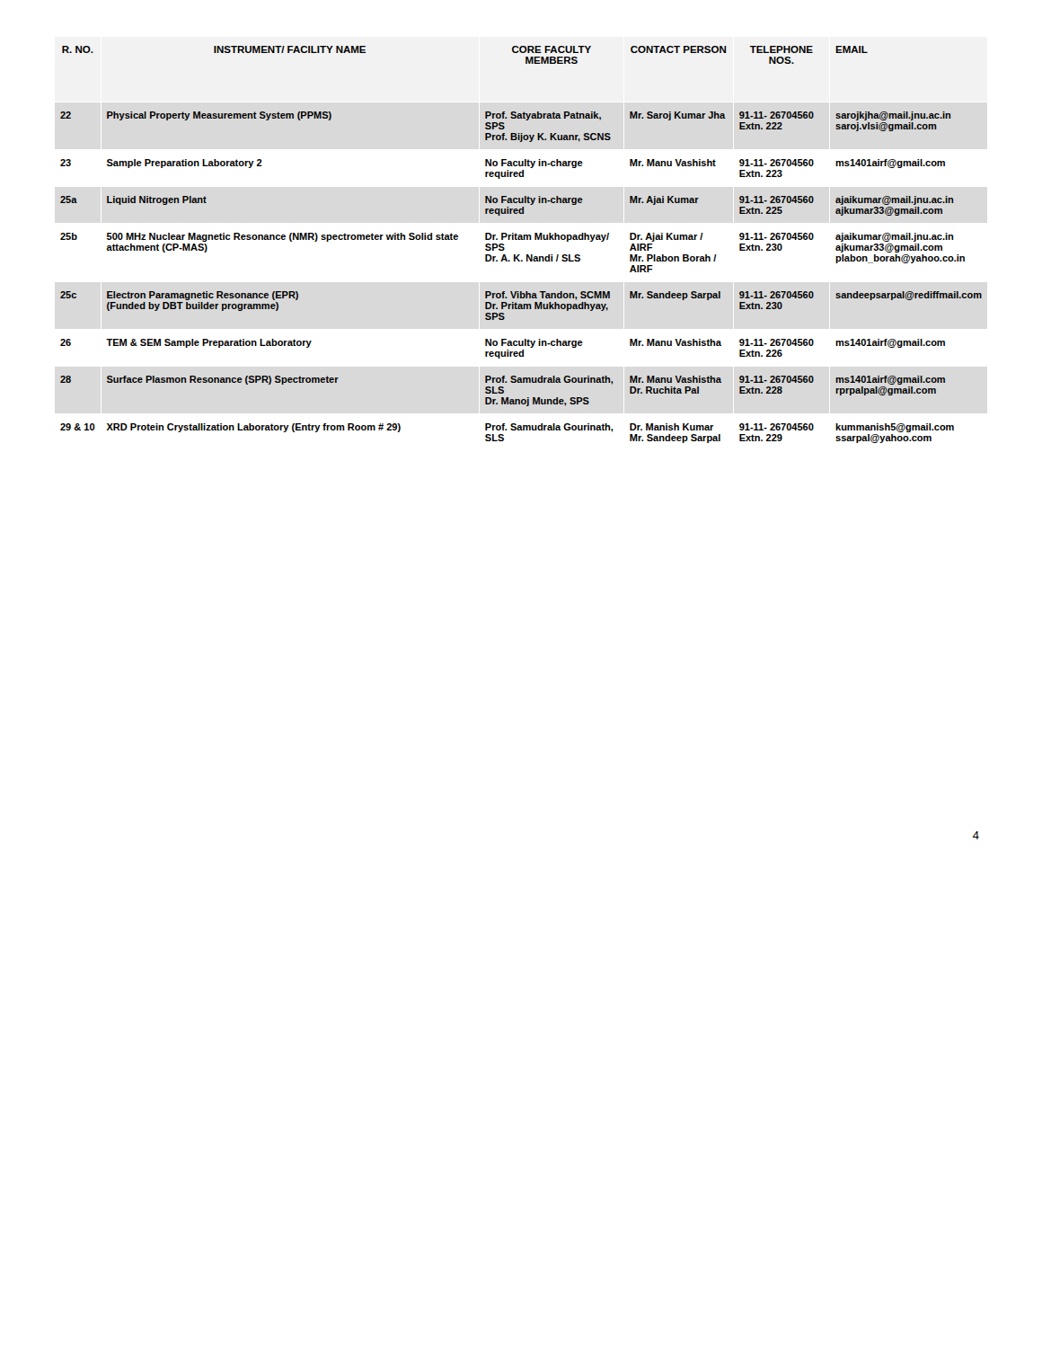| R. NO. | INSTRUMENT/ FACILITY NAME | CORE FACULTY MEMBERS | CONTACT PERSON | TELEPHONE NOS. | EMAIL |
| --- | --- | --- | --- | --- | --- |
| 22 | Physical Property Measurement System (PPMS) | Prof. Satyabrata Patnaik, SPS Prof. Bijoy K. Kuanr, SCNS | Mr. Saroj Kumar Jha | 91-11- 26704560 Extn. 222 | sarojkjha@mail.jnu.ac.in saroj.vlsi@gmail.com |
| 23 | Sample Preparation Laboratory 2 | No Faculty in-charge required | Mr. Manu Vashisht | 91-11- 26704560 Extn. 223 | ms1401airf@gmail.com |
| 25a | Liquid Nitrogen Plant | No Faculty in-charge required | Mr. Ajai Kumar | 91-11- 26704560 Extn. 225 | ajaikumar@mail.jnu.ac.in ajkumar33@gmail.com |
| 25b | 500 MHz Nuclear Magnetic Resonance (NMR) spectrometer with Solid state attachment (CP-MAS) | Dr. Pritam Mukhopadhyay/ SPS Dr. A. K. Nandi / SLS | Dr. Ajai Kumar / AIRF Mr. Plabon Borah / AIRF | 91-11- 26704560 Extn. 230 | ajaikumar@mail.jnu.ac.in ajkumar33@gmail.com plabon_borah@yahoo.co.in |
| 25c | Electron Paramagnetic Resonance (EPR) (Funded by DBT builder programme) | Prof. Vibha Tandon, SCMM Dr. Pritam Mukhopadhyay, SPS | Mr. Sandeep Sarpal | 91-11- 26704560 Extn. 230 | sandeepsarpal@rediffmail.com |
| 26 | TEM & SEM Sample Preparation Laboratory | No Faculty in-charge required | Mr. Manu Vashistha | 91-11- 26704560 Extn. 226 | ms1401airf@gmail.com |
| 28 | Surface Plasmon Resonance (SPR) Spectrometer | Prof. Samudrala Gourinath, SLS Dr. Manoj Munde, SPS | Mr. Manu Vashistha Dr. Ruchita Pal | 91-11- 26704560 Extn. 228 | ms1401airf@gmail.com rprpalpal@gmail.com |
| 29 & 10 | XRD Protein Crystallization Laboratory (Entry from Room # 29) | Prof. Samudrala Gourinath, SLS | Dr. Manish Kumar Mr. Sandeep Sarpal | 91-11- 26704560 Extn. 229 | kummanish5@gmail.com ssarpal@yahoo.com |
4